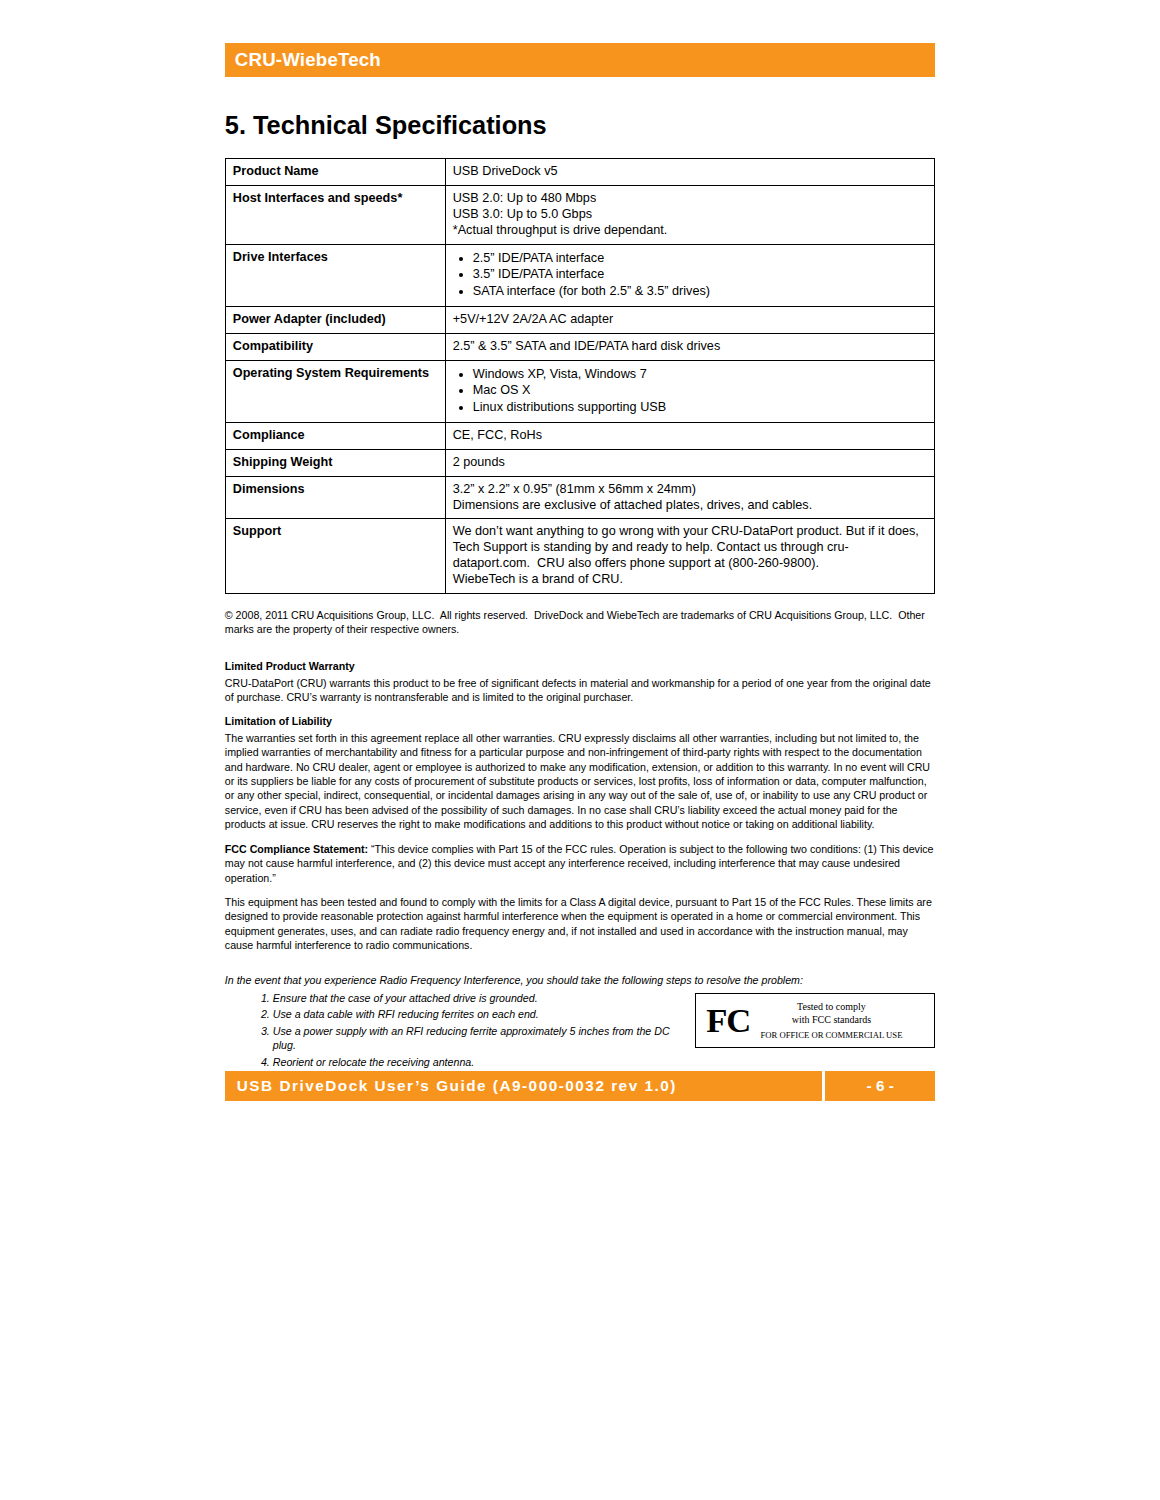CRU-WiebeTech
5. Technical Specifications
| Product Name | USB DriveDock v5 |
| Host Interfaces and speeds* | USB 2.0: Up to 480 Mbps USB 3.0: Up to 5.0 Gbps *Actual throughput is drive dependant. |
| Drive Interfaces | 2.5” IDE/PATA interface 3.5” IDE/PATA interface SATA interface (for both 2.5” & 3.5” drives) |
| Power Adapter (included) | +5V/+12V 2A/2A AC adapter |
| Compatibility | 2.5” & 3.5” SATA and IDE/PATA hard disk drives |
| Operating System Requirements | Windows XP, Vista, Windows 7 Mac OS X Linux distributions supporting USB |
| Compliance | CE, FCC, RoHs |
| Shipping Weight | 2 pounds |
| Dimensions | 3.2” x 2.2” x 0.95” (81mm x 56mm x 24mm) Dimensions are exclusive of attached plates, drives, and cables. |
| Support | We don’t want anything to go wrong with your CRU-DataPort product. But if it does, Tech Support is standing by and ready to help. Contact us through cru-dataport.com. CRU also offers phone support at (800-260-9800). WiebeTech is a brand of CRU. |
© 2008, 2011 CRU Acquisitions Group, LLC. All rights reserved. DriveDock and WiebeTech are trademarks of CRU Acquisitions Group, LLC. Other marks are the property of their respective owners.
Limited Product Warranty
CRU-DataPort (CRU) warrants this product to be free of significant defects in material and workmanship for a period of one year from the original date of purchase. CRU’s warranty is nontransferable and is limited to the original purchaser.
Limitation of Liability
The warranties set forth in this agreement replace all other warranties. CRU expressly disclaims all other warranties, including but not limited to, the implied warranties of merchantability and fitness for a particular purpose and non-infringement of third-party rights with respect to the documentation and hardware. No CRU dealer, agent or employee is authorized to make any modification, extension, or addition to this warranty. In no event will CRU or its suppliers be liable for any costs of procurement of substitute products or services, lost profits, loss of information or data, computer malfunction, or any other special, indirect, consequential, or incidental damages arising in any way out of the sale of, use of, or inability to use any CRU product or service, even if CRU has been advised of the possibility of such damages. In no case shall CRU’s liability exceed the actual money paid for the products at issue. CRU reserves the right to make modifications and additions to this product without notice or taking on additional liability.
FCC Compliance Statement: “This device complies with Part 15 of the FCC rules. Operation is subject to the following two conditions: (1) This device may not cause harmful interference, and (2) this device must accept any interference received, including interference that may cause undesired operation.”
This equipment has been tested and found to comply with the limits for a Class A digital device, pursuant to Part 15 of the FCC Rules. These limits are designed to provide reasonable protection against harmful interference when the equipment is operated in a home or commercial environment. This equipment generates, uses, and can radiate radio frequency energy and, if not installed and used in accordance with the instruction manual, may cause harmful interference to radio communications.
In the event that you experience Radio Frequency Interference, you should take the following steps to resolve the problem:
Ensure that the case of your attached drive is grounded.
Use a data cable with RFI reducing ferrites on each end.
Use a power supply with an RFI reducing ferrite approximately 5 inches from the DC plug.
Reorient or relocate the receiving antenna.
FC Tested to comply
with FCC standards FOR OFFICE OR COMMERCIAL USE
USB DriveDock User’s Guide (A9-000-0032 rev 1.0)
- 6 -